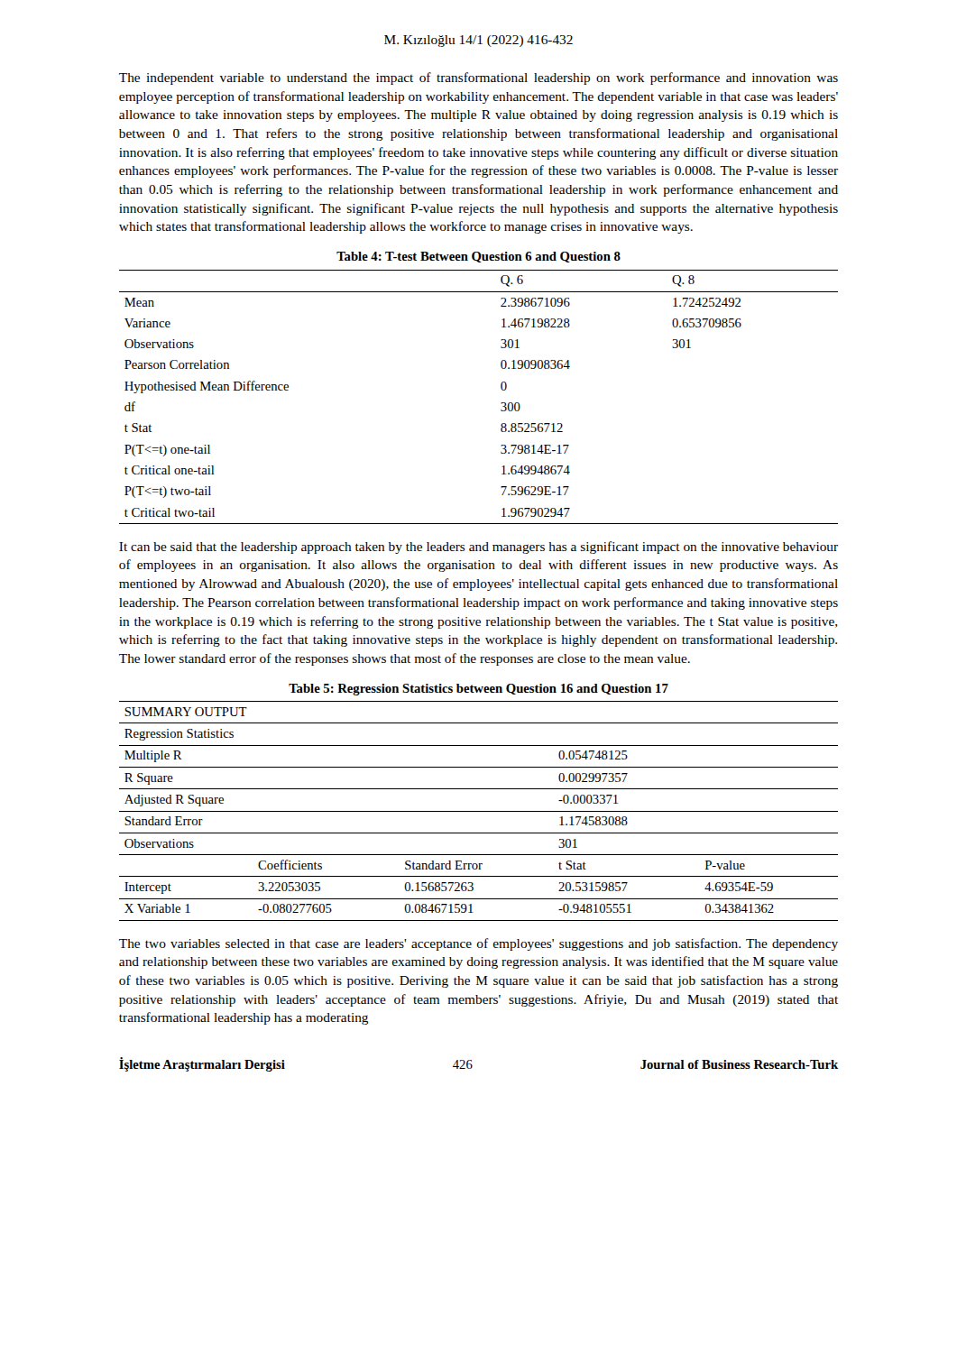M. Kızıloğlu 14/1 (2022) 416-432
The independent variable to understand the impact of transformational leadership on work performance and innovation was employee perception of transformational leadership on workability enhancement. The dependent variable in that case was leaders' allowance to take innovation steps by employees. The multiple R value obtained by doing regression analysis is 0.19 which is between 0 and 1. That refers to the strong positive relationship between transformational leadership and organisational innovation. It is also referring that employees' freedom to take innovative steps while countering any difficult or diverse situation enhances employees' work performances. The P-value for the regression of these two variables is 0.0008. The P-value is lesser than 0.05 which is referring to the relationship between transformational leadership in work performance enhancement and innovation statistically significant. The significant P-value rejects the null hypothesis and supports the alternative hypothesis which states that transformational leadership allows the workforce to manage crises in innovative ways.
Table 4: T-test Between Question 6 and Question 8
| | Q. 6 | Q. 8 |
| --- | --- | --- |
| Mean | 2.398671096 | 1.724252492 |
| Variance | 1.467198228 | 0.653709856 |
| Observations | 301 | 301 |
| Pearson Correlation | 0.190908364 | |
| Hypothesised Mean Difference | 0 | |
| df | 300 | |
| t Stat | 8.85256712 | |
| P(T<=t) one-tail | 3.79814E-17 | |
| t Critical one-tail | 1.649948674 | |
| P(T<=t) two-tail | 7.59629E-17 | |
| t Critical two-tail | 1.967902947 | |
It can be said that the leadership approach taken by the leaders and managers has a significant impact on the innovative behaviour of employees in an organisation. It also allows the organisation to deal with different issues in new productive ways. As mentioned by Alrowwad and Abualoush (2020), the use of employees' intellectual capital gets enhanced due to transformational leadership. The Pearson correlation between transformational leadership impact on work performance and taking innovative steps in the workplace is 0.19 which is referring to the strong positive relationship between the variables. The t Stat value is positive, which is referring to the fact that taking innovative steps in the workplace is highly dependent on transformational leadership. The lower standard error of the responses shows that most of the responses are close to the mean value.
Table 5: Regression Statistics between Question 16 and Question 17
| SUMMARY OUTPUT | | |
| Regression Statistics | | |
| Multiple R | 0.054748125 |
| R Square | 0.002997357 |
| Adjusted R Square | -0.0003371 |
| Standard Error | 1.174583088 |
| Observations | 301 |
| | Coefficients | Standard Error | t Stat | P-value |
| Intercept | 3.22053035 | 0.156857263 | 20.53159857 | 4.69354E-59 |
| X Variable 1 | -0.080277605 | 0.084671591 | -0.948105551 | 0.343841362 |
The two variables selected in that case are leaders' acceptance of employees' suggestions and job satisfaction. The dependency and relationship between these two variables are examined by doing regression analysis. It was identified that the M square value of these two variables is 0.05 which is positive. Deriving the M square value it can be said that job satisfaction has a strong positive relationship with leaders' acceptance of team members' suggestions. Afriyie, Du and Musah (2019) stated that transformational leadership has a moderating
İşletme Araştırmaları Dergisi 426 Journal of Business Research-Turk